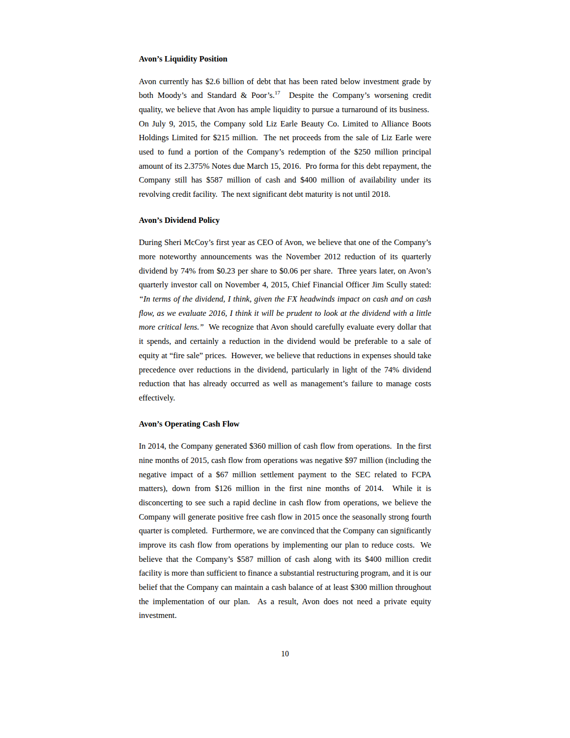Avon’s Liquidity Position
Avon currently has $2.6 billion of debt that has been rated below investment grade by both Moody’s and Standard & Poor’s.17 Despite the Company’s worsening credit quality, we believe that Avon has ample liquidity to pursue a turnaround of its business. On July 9, 2015, the Company sold Liz Earle Beauty Co. Limited to Alliance Boots Holdings Limited for $215 million. The net proceeds from the sale of Liz Earle were used to fund a portion of the Company’s redemption of the $250 million principal amount of its 2.375% Notes due March 15, 2016. Pro forma for this debt repayment, the Company still has $587 million of cash and $400 million of availability under its revolving credit facility. The next significant debt maturity is not until 2018.
Avon’s Dividend Policy
During Sheri McCoy’s first year as CEO of Avon, we believe that one of the Company’s more noteworthy announcements was the November 2012 reduction of its quarterly dividend by 74% from $0.23 per share to $0.06 per share. Three years later, on Avon’s quarterly investor call on November 4, 2015, Chief Financial Officer Jim Scully stated: “In terms of the dividend, I think, given the FX headwinds impact on cash and on cash flow, as we evaluate 2016, I think it will be prudent to look at the dividend with a little more critical lens.” We recognize that Avon should carefully evaluate every dollar that it spends, and certainly a reduction in the dividend would be preferable to a sale of equity at “fire sale” prices. However, we believe that reductions in expenses should take precedence over reductions in the dividend, particularly in light of the 74% dividend reduction that has already occurred as well as management’s failure to manage costs effectively.
Avon’s Operating Cash Flow
In 2014, the Company generated $360 million of cash flow from operations. In the first nine months of 2015, cash flow from operations was negative $97 million (including the negative impact of a $67 million settlement payment to the SEC related to FCPA matters), down from $126 million in the first nine months of 2014. While it is disconcerting to see such a rapid decline in cash flow from operations, we believe the Company will generate positive free cash flow in 2015 once the seasonally strong fourth quarter is completed. Furthermore, we are convinced that the Company can significantly improve its cash flow from operations by implementing our plan to reduce costs. We believe that the Company’s $587 million of cash along with its $400 million credit facility is more than sufficient to finance a substantial restructuring program, and it is our belief that the Company can maintain a cash balance of at least $300 million throughout the implementation of our plan. As a result, Avon does not need a private equity investment.
10